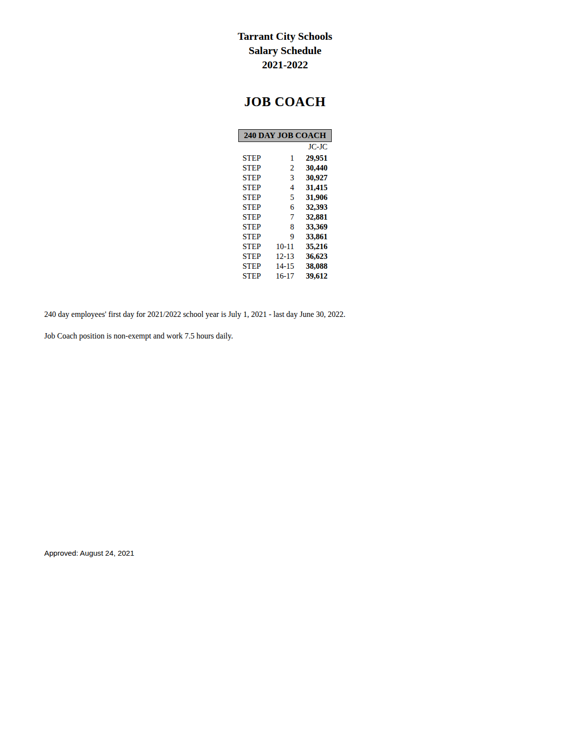Tarrant City Schools
Salary Schedule
2021-2022
JOB COACH
240 DAY JOB COACH
| | | JC-JC |
| STEP | 1 | 29,951 |
| STEP | 2 | 30,440 |
| STEP | 3 | 30,927 |
| STEP | 4 | 31,415 |
| STEP | 5 | 31,906 |
| STEP | 6 | 32,393 |
| STEP | 7 | 32,881 |
| STEP | 8 | 33,369 |
| STEP | 9 | 33,861 |
| STEP | 10-11 | 35,216 |
| STEP | 12-13 | 36,623 |
| STEP | 14-15 | 38,088 |
| STEP | 16-17 | 39,612 |
240 day employees' first day for 2021/2022 school year is July 1, 2021 - last day June 30, 2022.
Job Coach position is non-exempt and work 7.5 hours daily.
Approved: August 24, 2021